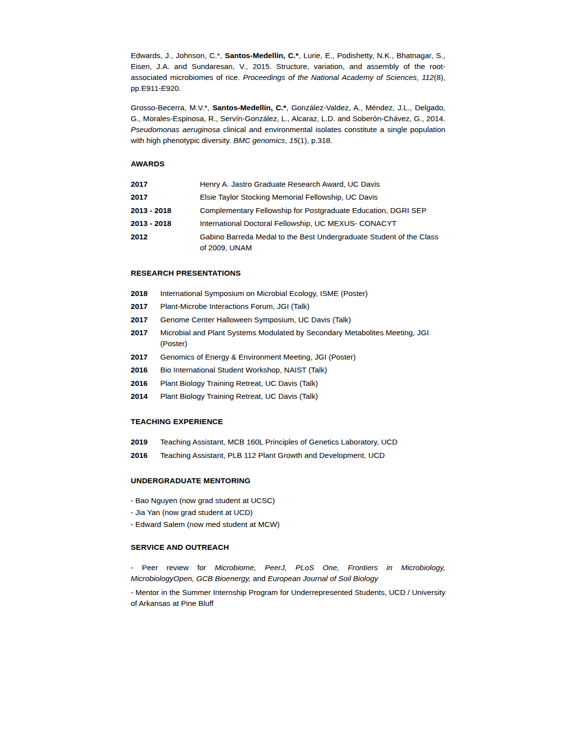Edwards, J., Johnson, C.*, Santos-Medellín, C.*, Lurie, E., Podishetty, N.K., Bhatnagar, S., Eisen, J.A. and Sundaresan, V., 2015. Structure, variation, and assembly of the root-associated microbiomes of rice. Proceedings of the National Academy of Sciences, 112(8), pp.E911-E920.
Grosso-Becerra, M.V.*, Santos-Medellín, C.*, González-Valdez, A., Méndez, J.L., Delgado, G., Morales-Espinosa, R., Servín-González, L., Alcaraz, L.D. and Soberón-Chávez, G., 2014. Pseudomonas aeruginosa clinical and environmental isolates constitute a single population with high phenotypic diversity. BMC genomics, 15(1), p.318.
AWARDS
| 2017 | Henry A. Jastro Graduate Research Award, UC Davis |
| 2017 | Elsie Taylor Stocking Memorial Fellowship, UC Davis |
| 2013 - 2018 | Complementary Fellowship for Postgraduate Education, DGRI SEP |
| 2013 - 2018 | International Doctoral Fellowship, UC MEXUS- CONACYT |
| 2012 | Gabino Barreda Medal to the Best Undergraduate Student of the Class of 2009, UNAM |
RESEARCH PRESENTATIONS
| 2018 | International Symposium on Microbial Ecology, ISME (Poster) |
| 2017 | Plant-Microbe Interactions Forum, JGI (Talk) |
| 2017 | Genome Center Halloween Symposium, UC Davis (Talk) |
| 2017 | Microbial and Plant Systems Modulated by Secondary Metabolites Meeting, JGI (Poster) |
| 2017 | Genomics of Energy & Environment Meeting, JGI (Poster) |
| 2016 | Bio International Student Workshop, NAIST (Talk) |
| 2016 | Plant Biology Training Retreat, UC Davis (Talk) |
| 2014 | Plant Biology Training Retreat, UC Davis (Talk) |
TEACHING EXPERIENCE
| 2019 | Teaching Assistant, MCB 160L Principles of Genetics Laboratory, UCD |
| 2016 | Teaching Assistant, PLB 112 Plant Growth and Development, UCD |
UNDERGRADUATE MENTORING
Bao Nguyen (now grad student at UCSC)
Jia Yan (now grad student at UCD)
Edward Salem (now med student at MCW)
SERVICE AND OUTREACH
Peer review for Microbiome, PeerJ, PLoS One, Frontiers in Microbiology, MicrobiologyOpen, GCB Bioenergy, and European Journal of Soil Biology
Mentor in the Summer Internship Program for Underrepresented Students, UCD / University of Arkansas at Pine Bluff